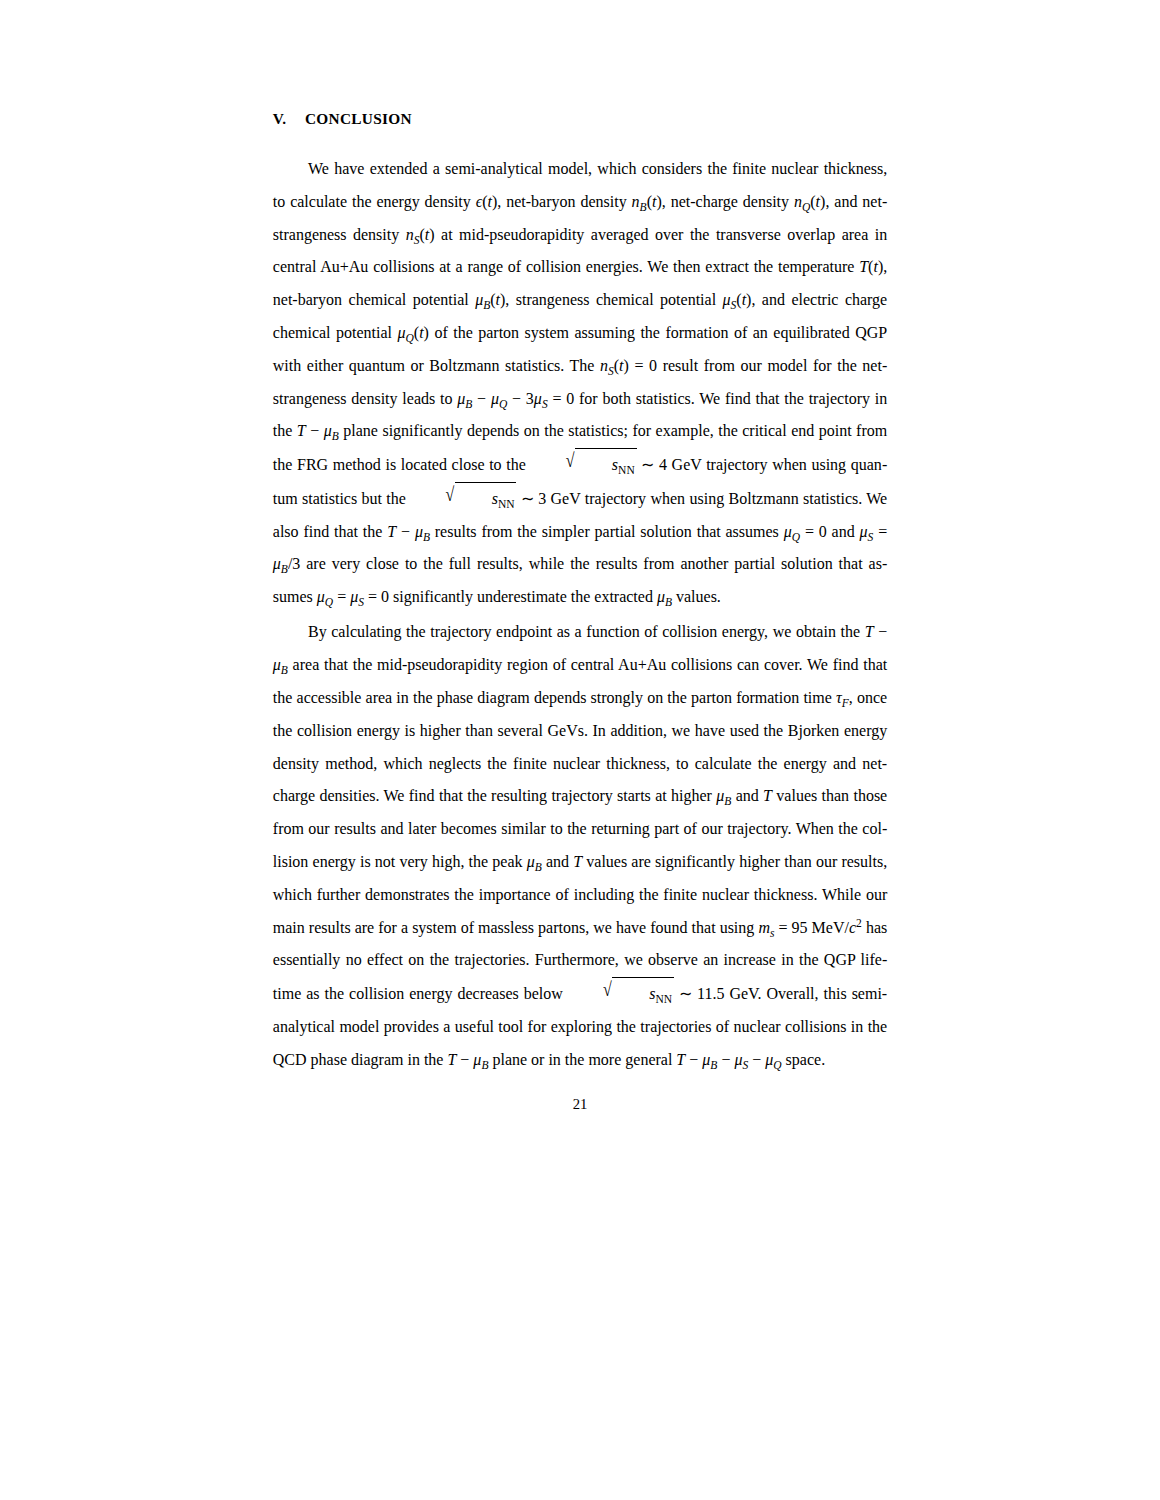V. CONCLUSION
We have extended a semi-analytical model, which considers the finite nuclear thickness, to calculate the energy density ϵ(t), net-baryon density nB(t), net-charge density nQ(t), and net-strangeness density nS(t) at mid-pseudorapidity averaged over the transverse overlap area in central Au+Au collisions at a range of collision energies. We then extract the temperature T(t), net-baryon chemical potential μB(t), strangeness chemical potential μS(t), and electric charge chemical potential μQ(t) of the parton system assuming the formation of an equilibrated QGP with either quantum or Boltzmann statistics. The nS(t) = 0 result from our model for the net-strangeness density leads to μB − μQ − 3μS = 0 for both statistics. We find that the trajectory in the T − μB plane significantly depends on the statistics; for example, the critical end point from the FRG method is located close to the √sNN ∼ 4 GeV trajectory when using quantum statistics but the √sNN ∼ 3 GeV trajectory when using Boltzmann statistics. We also find that the T − μB results from the simpler partial solution that assumes μQ = 0 and μS = μB/3 are very close to the full results, while the results from another partial solution that assumes μQ = μS = 0 significantly underestimate the extracted μB values.
By calculating the trajectory endpoint as a function of collision energy, we obtain the T − μB area that the mid-pseudorapidity region of central Au+Au collisions can cover. We find that the accessible area in the phase diagram depends strongly on the parton formation time τF, once the collision energy is higher than several GeVs. In addition, we have used the Bjorken energy density method, which neglects the finite nuclear thickness, to calculate the energy and net-charge densities. We find that the resulting trajectory starts at higher μB and T values than those from our results and later becomes similar to the returning part of our trajectory. When the collision energy is not very high, the peak μB and T values are significantly higher than our results, which further demonstrates the importance of including the finite nuclear thickness. While our main results are for a system of massless partons, we have found that using ms = 95 MeV/c2 has essentially no effect on the trajectories. Furthermore, we observe an increase in the QGP lifetime as the collision energy decreases below √sNN ∼ 11.5 GeV. Overall, this semi-analytical model provides a useful tool for exploring the trajectories of nuclear collisions in the QCD phase diagram in the T − μB plane or in the more general T − μB − μS − μQ space.
21